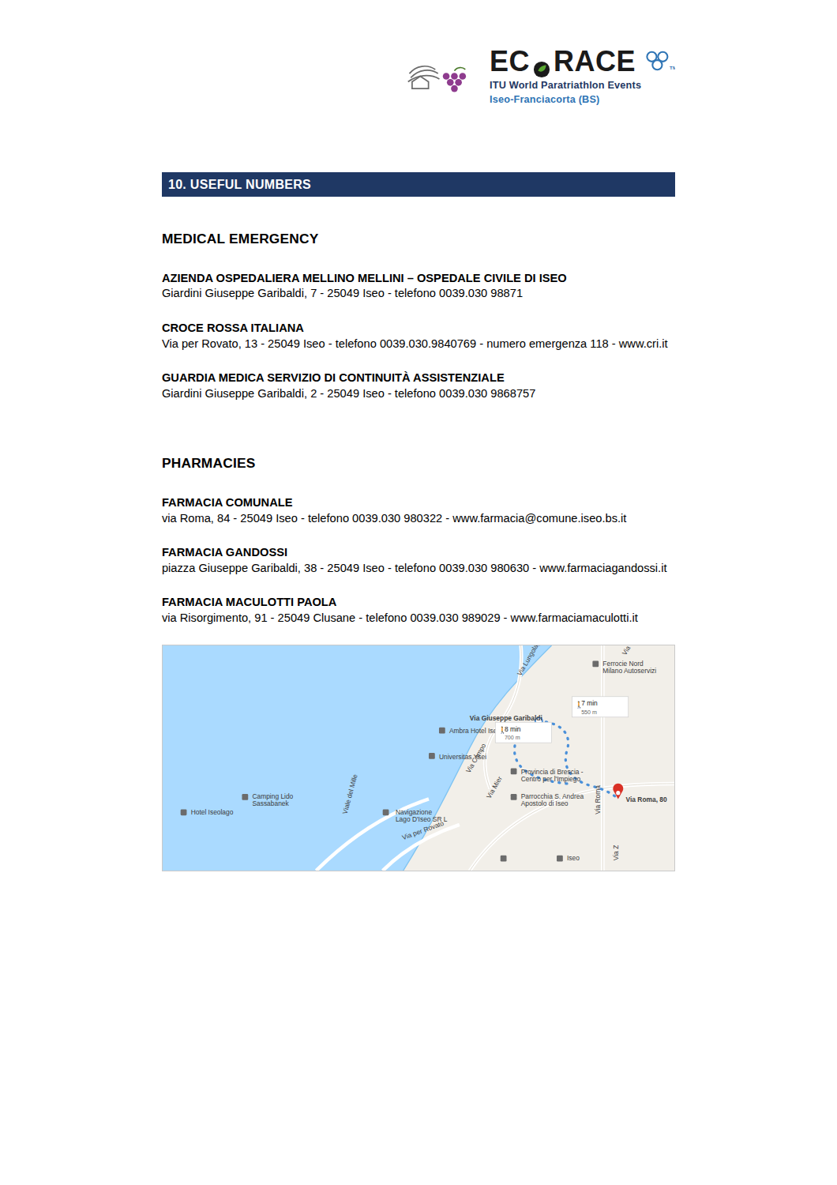EC RACE TM
ITU World Paratriathlon Events
Iseo-Franciacorta (BS)
10. USEFUL NUMBERS
MEDICAL EMERGENCY
AZIENDA OSPEDALIERA MELLINO MELLINI – OSPEDALE CIVILE DI ISEO
Giardini Giuseppe Garibaldi, 7 - 25049 Iseo - telefono 0039.030 98871
CROCE ROSSA ITALIANA
Via per Rovato, 13 - 25049 Iseo - telefono 0039.030.9840769 - numero emergenza 118 - www.cri.it
GUARDIA MEDICA SERVIZIO DI CONTINUITÀ ASSISTENZIALE
Giardini Giuseppe Garibaldi, 2 - 25049 Iseo - telefono 0039.030 9868757
PHARMACIES
FARMACIA COMUNALE
via Roma, 84 - 25049 Iseo - telefono 0039.030 980322 - www.farmacia@comune.iseo.bs.it
FARMACIA GANDOSSI
piazza Giuseppe Garibaldi, 38 - 25049 Iseo - telefono 0039.030 980630 - www.farmaciagandossi.it
FARMACIA MACULOTTI PAOLA
via Risorgimento, 91 - 25049 Clusane - telefono 0039.030 989029 - www.farmaciamaculotti.it
Via Giuseppe Garibaldi Via Roma, 80 Ambra Hotel Iseo Universitas Ysei Provincia di Brescia - Centro per l'Impiego Parrocchia S. Andrea Apostolo di Iseo Navigazione Lago D'Iseo SR L Camping Lido Sassabanek Hotel Iseolago Ferrocie Nord Milano Autoservizi Via Martiri della Libertà Via Lungolago Guglielmo Marconi Via Campo Via Mier Via per Rovato Viale del Mille Via Roma Via Z Iseo 7 min 550 m 🚶 8 min 700 m 🚶